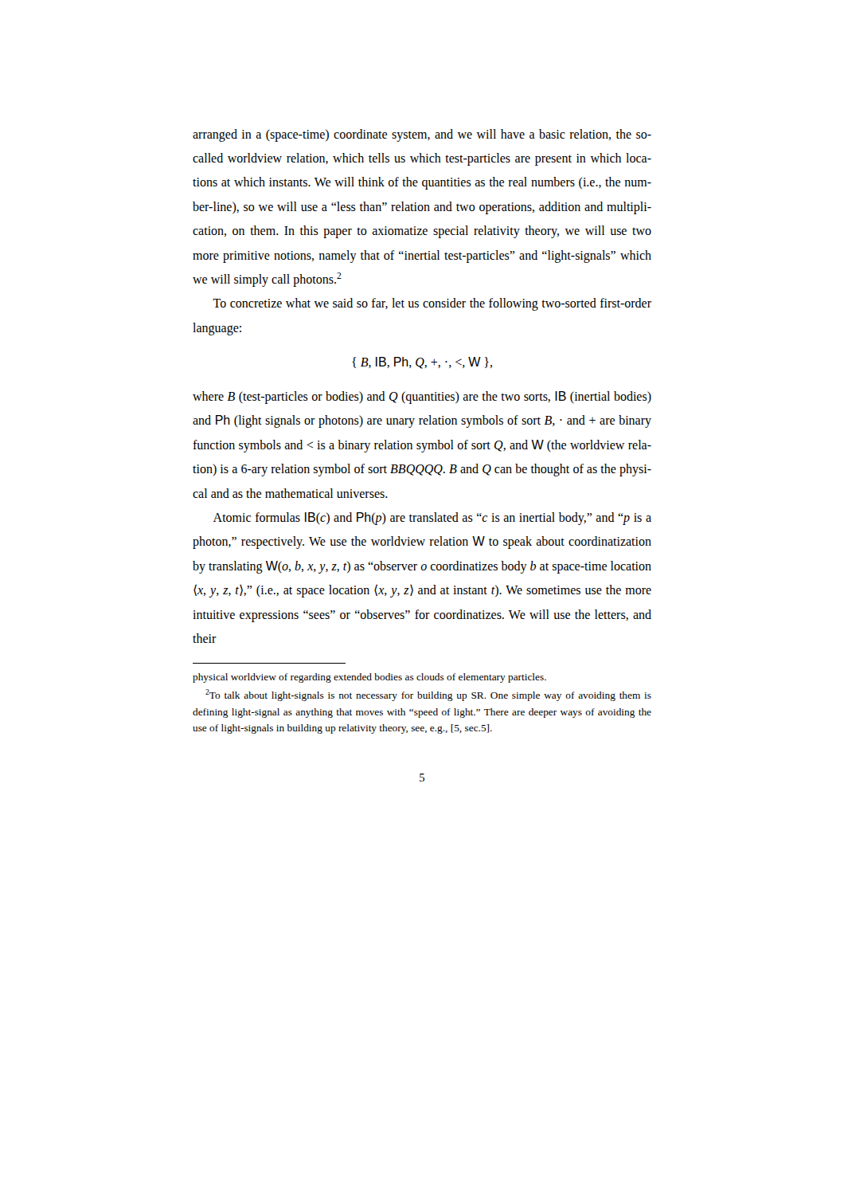arranged in a (space-time) coordinate system, and we will have a basic relation, the so-called worldview relation, which tells us which test-particles are present in which locations at which instants. We will think of the quantities as the real numbers (i.e., the number-line), so we will use a “less than” relation and two operations, addition and multiplication, on them. In this paper to axiomatize special relativity theory, we will use two more primitive notions, namely that of “inertial test-particles” and “light-signals” which we will simply call photons.2
To concretize what we said so far, let us consider the following two-sorted first-order language:
{ B, IB, Ph, Q, +, ·, <, W },
where B (test-particles or bodies) and Q (quantities) are the two sorts, IB (inertial bodies) and Ph (light signals or photons) are unary relation symbols of sort B, · and + are binary function symbols and < is a binary relation symbol of sort Q, and W (the worldview relation) is a 6-ary relation symbol of sort BBQQQQ. B and Q can be thought of as the physical and as the mathematical universes.
Atomic formulas IB(c) and Ph(p) are translated as “c is an inertial body,” and “p is a photon,” respectively. We use the worldview relation W to speak about coordinatization by translating W(o, b, x, y, z, t) as “observer o coordinatizes body b at space-time location ⟨x, y, z, t⟩,” (i.e., at space location ⟨x, y, z⟩ and at instant t). We sometimes use the more intuitive expressions “sees” or “observes” for coordinatizes. We will use the letters, and their
physical worldview of regarding extended bodies as clouds of elementary particles.
2To talk about light-signals is not necessary for building up SR. One simple way of avoiding them is defining light-signal as anything that moves with “speed of light.” There are deeper ways of avoiding the use of light-signals in building up relativity theory, see, e.g., [5, sec.5].
5